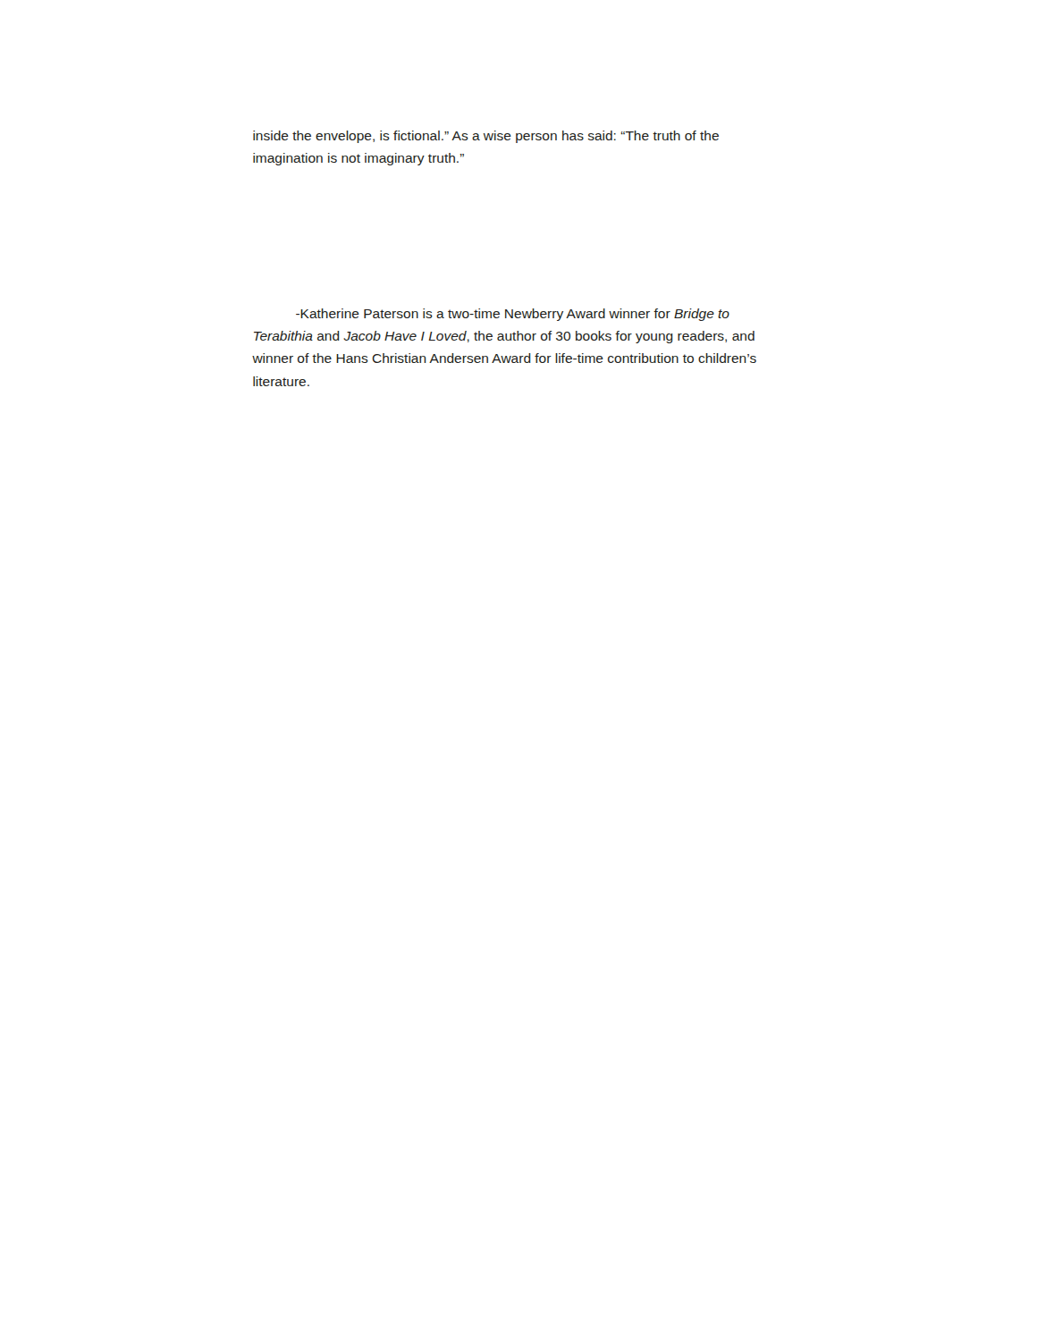inside the envelope, is fictional.” As a wise person has said: “The truth of the imagination is not imaginary truth.”
-Katherine Paterson is a two-time Newberry Award winner for Bridge to Terabithia and Jacob Have I Loved, the author of 30 books for young readers, and winner of the Hans Christian Andersen Award for life-time contribution to children’s literature.